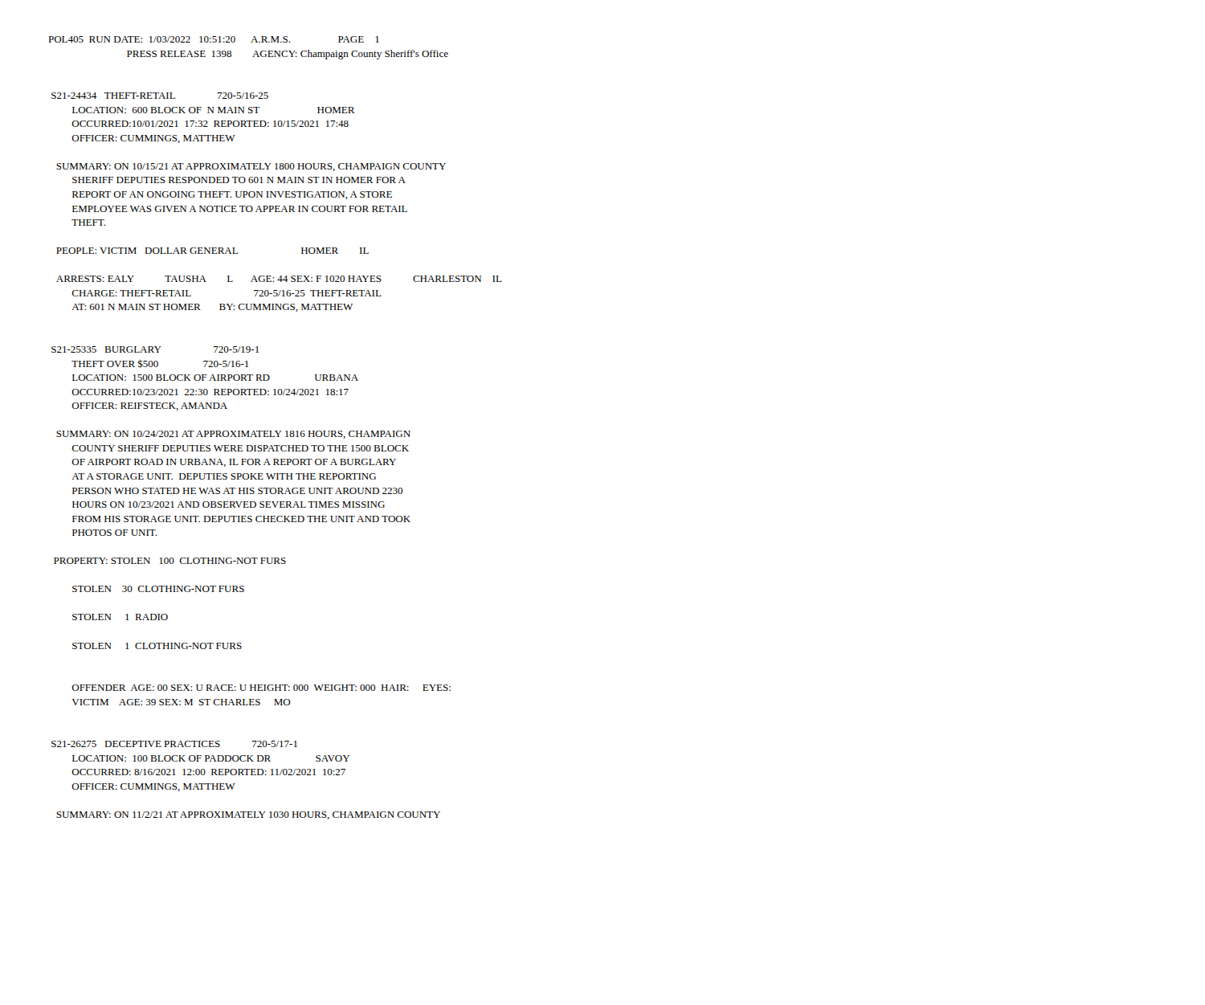POL405  RUN DATE:  1/03/2022   10:51:20      A.R.M.S.                  PAGE    1
                              PRESS RELEASE  1398        AGENCY: Champaign County Sheriff's Office


 S21-24434   THEFT-RETAIL                720-5/16-25
         LOCATION:  600 BLOCK OF  N MAIN ST                      HOMER
         OCCURRED:10/01/2021  17:32  REPORTED: 10/15/2021  17:48
         OFFICER: CUMMINGS, MATTHEW

   SUMMARY: ON 10/15/21 AT APPROXIMATELY 1800 HOURS, CHAMPAIGN COUNTY
         SHERIFF DEPUTIES RESPONDED TO 601 N MAIN ST IN HOMER FOR A
         REPORT OF AN ONGOING THEFT. UPON INVESTIGATION, A STORE
         EMPLOYEE WAS GIVEN A NOTICE TO APPEAR IN COURT FOR RETAIL
         THEFT.

   PEOPLE: VICTIM   DOLLAR GENERAL                        HOMER        IL

   ARRESTS: EALY            TAUSHA        L       AGE: 44 SEX: F 1020 HAYES            CHARLESTON    IL
         CHARGE: THEFT-RETAIL                        720-5/16-25  THEFT-RETAIL
         AT: 601 N MAIN ST HOMER       BY: CUMMINGS, MATTHEW


 S21-25335   BURGLARY                    720-5/19-1
         THEFT OVER $500                 720-5/16-1
         LOCATION:  1500 BLOCK OF AIRPORT RD                 URBANA
         OCCURRED:10/23/2021  22:30  REPORTED: 10/24/2021  18:17
         OFFICER: REIFSTECK, AMANDA

   SUMMARY: ON 10/24/2021 AT APPROXIMATELY 1816 HOURS, CHAMPAIGN
         COUNTY SHERIFF DEPUTIES WERE DISPATCHED TO THE 1500 BLOCK
         OF AIRPORT ROAD IN URBANA, IL FOR A REPORT OF A BURGLARY
         AT A STORAGE UNIT.  DEPUTIES SPOKE WITH THE REPORTING
         PERSON WHO STATED HE WAS AT HIS STORAGE UNIT AROUND 2230
         HOURS ON 10/23/2021 AND OBSERVED SEVERAL TIMES MISSING
         FROM HIS STORAGE UNIT. DEPUTIES CHECKED THE UNIT AND TOOK
         PHOTOS OF UNIT.

  PROPERTY: STOLEN   100  CLOTHING-NOT FURS

         STOLEN    30  CLOTHING-NOT FURS

         STOLEN     1  RADIO

         STOLEN     1  CLOTHING-NOT FURS


         OFFENDER  AGE: 00 SEX: U RACE: U HEIGHT: 000  WEIGHT: 000  HAIR:     EYES:
         VICTIM    AGE: 39 SEX: M  ST CHARLES     MO


 S21-26275   DECEPTIVE PRACTICES            720-5/17-1
         LOCATION:  100 BLOCK OF PADDOCK DR                 SAVOY
         OCCURRED: 8/16/2021  12:00  REPORTED: 11/02/2021  10:27
         OFFICER: CUMMINGS, MATTHEW

   SUMMARY: ON 11/2/21 AT APPROXIMATELY 1030 HOURS, CHAMPAIGN COUNTY